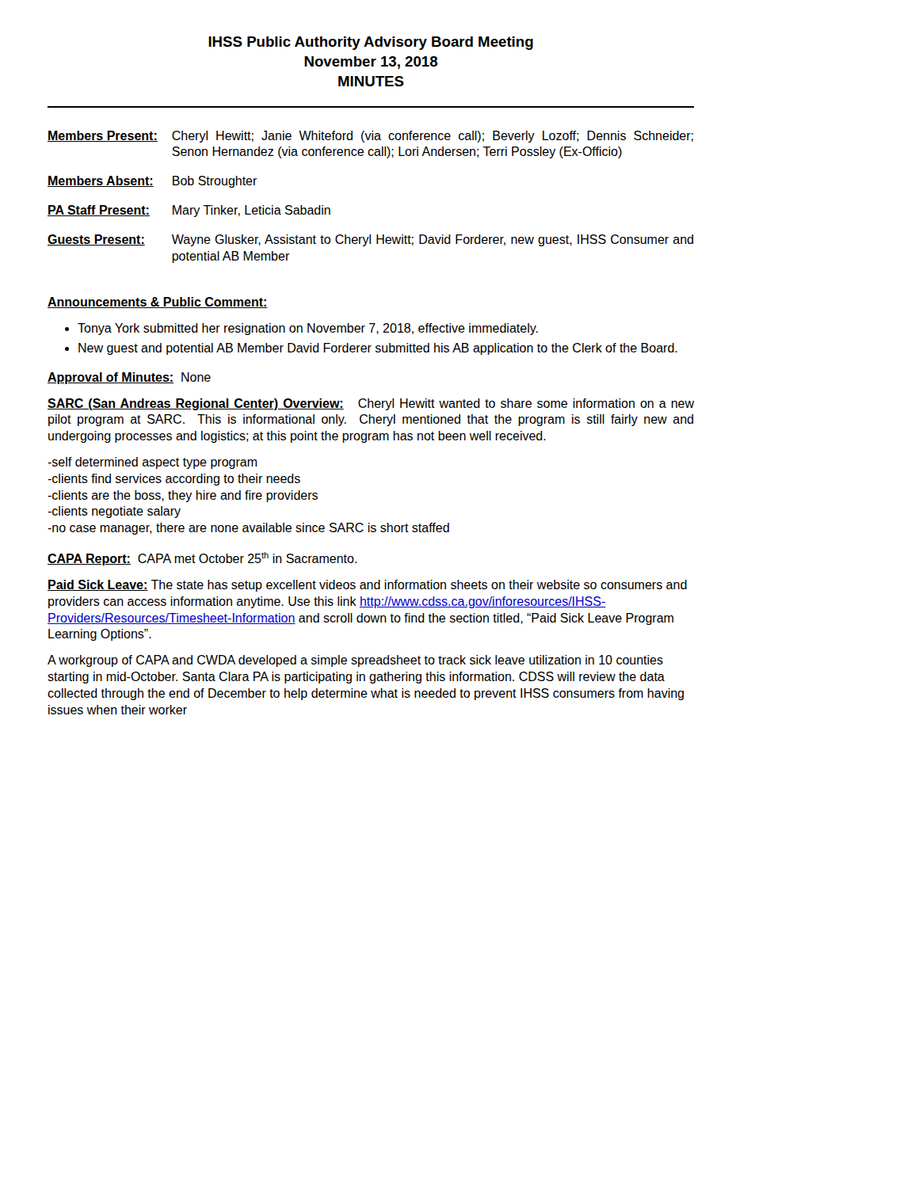IHSS Public Authority Advisory Board Meeting
November 13, 2018
MINUTES
| Members Present: | Cheryl Hewitt; Janie Whiteford (via conference call); Beverly Lozoff; Dennis Schneider; Senon Hernandez (via conference call); Lori Andersen; Terri Possley (Ex-Officio) |
| Members Absent: | Bob Stroughter |
| PA Staff Present: | Mary Tinker, Leticia Sabadin |
| Guests Present: | Wayne Glusker, Assistant to Cheryl Hewitt; David Forderer, new guest, IHSS Consumer and potential AB Member |
Announcements & Public Comment:
Tonya York submitted her resignation on November 7, 2018, effective immediately.
New guest and potential AB Member David Forderer submitted his AB application to the Clerk of the Board.
Approval of Minutes: None
SARC (San Andreas Regional Center) Overview: Cheryl Hewitt wanted to share some information on a new pilot program at SARC. This is informational only. Cheryl mentioned that the program is still fairly new and undergoing processes and logistics; at this point the program has not been well received.
-self determined aspect type program
-clients find services according to their needs
-clients are the boss, they hire and fire providers
-clients negotiate salary
-no case manager, there are none available since SARC is short staffed
CAPA Report: CAPA met October 25th in Sacramento.
Paid Sick Leave: The state has setup excellent videos and information sheets on their website so consumers and providers can access information anytime. Use this link http://www.cdss.ca.gov/inforesources/IHSS-Providers/Resources/Timesheet-Information and scroll down to find the section titled, “Paid Sick Leave Program Learning Options”.
A workgroup of CAPA and CWDA developed a simple spreadsheet to track sick leave utilization in 10 counties starting in mid-October. Santa Clara PA is participating in gathering this information. CDSS will review the data collected through the end of December to help determine what is needed to prevent IHSS consumers from having issues when their worker